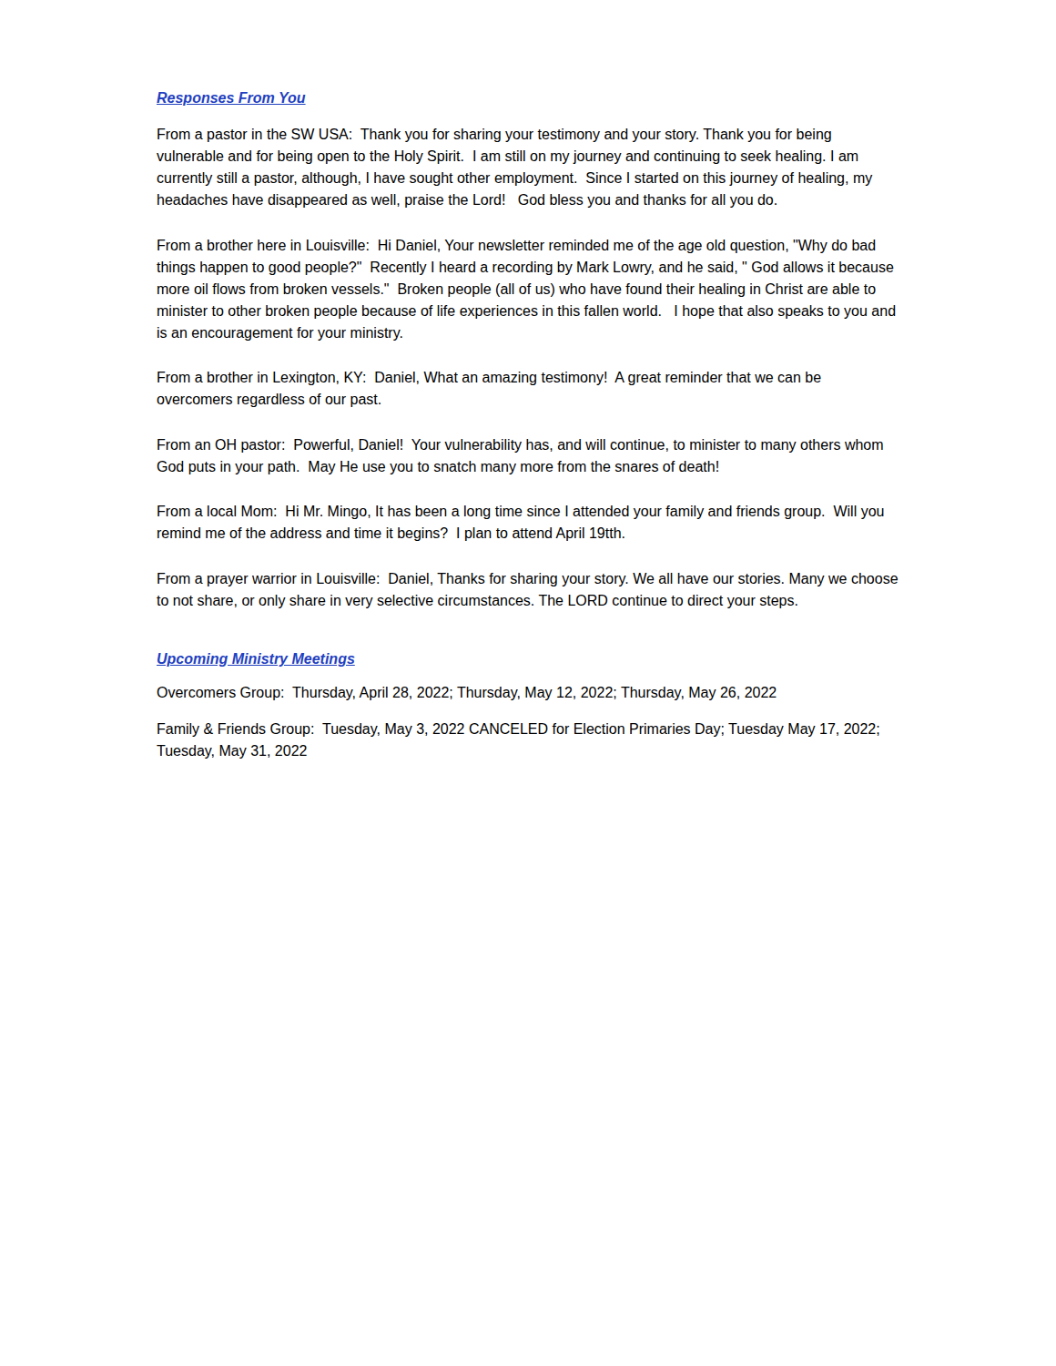Responses From You
From a pastor in the SW USA: Thank you for sharing your testimony and your story. Thank you for being vulnerable and for being open to the Holy Spirit. I am still on my journey and continuing to seek healing. I am currently still a pastor, although, I have sought other employment. Since I started on this journey of healing, my headaches have disappeared as well, praise the Lord! God bless you and thanks for all you do.
From a brother here in Louisville: Hi Daniel, Your newsletter reminded me of the age old question, "Why do bad things happen to good people?" Recently I heard a recording by Mark Lowry, and he said, " God allows it because more oil flows from broken vessels." Broken people (all of us) who have found their healing in Christ are able to minister to other broken people because of life experiences in this fallen world. I hope that also speaks to you and is an encouragement for your ministry.
From a brother in Lexington, KY: Daniel, What an amazing testimony! A great reminder that we can be overcomers regardless of our past.
From an OH pastor: Powerful, Daniel! Your vulnerability has, and will continue, to minister to many others whom God puts in your path. May He use you to snatch many more from the snares of death!
From a local Mom: Hi Mr. Mingo, It has been a long time since I attended your family and friends group. Will you remind me of the address and time it begins? I plan to attend April 19tth.
From a prayer warrior in Louisville: Daniel, Thanks for sharing your story. We all have our stories. Many we choose to not share, or only share in very selective circumstances. The LORD continue to direct your steps.
Upcoming Ministry Meetings
Overcomers Group: Thursday, April 28, 2022; Thursday, May 12, 2022; Thursday, May 26, 2022
Family & Friends Group: Tuesday, May 3, 2022 CANCELED for Election Primaries Day; Tuesday May 17, 2022; Tuesday, May 31, 2022